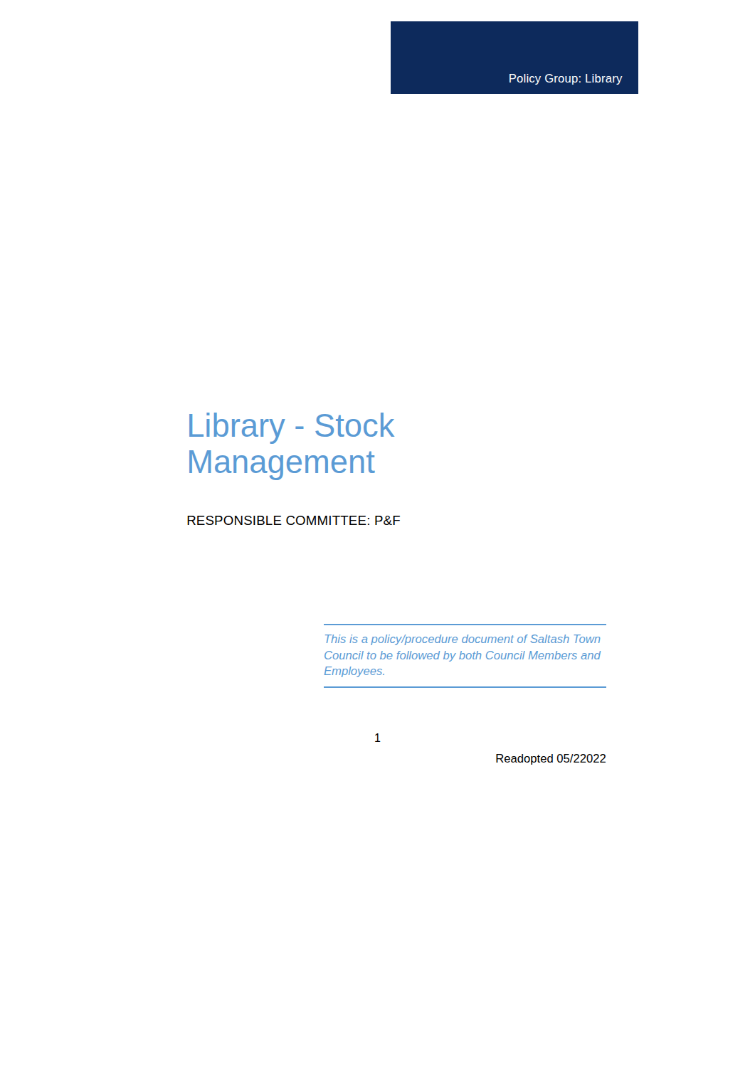Policy Group: Library
Library - Stock
Management
RESPONSIBLE COMMITTEE: P&F
This is a policy/procedure document of Saltash Town Council to be followed by both Council Members and Employees.
1
Readopted 05/22022